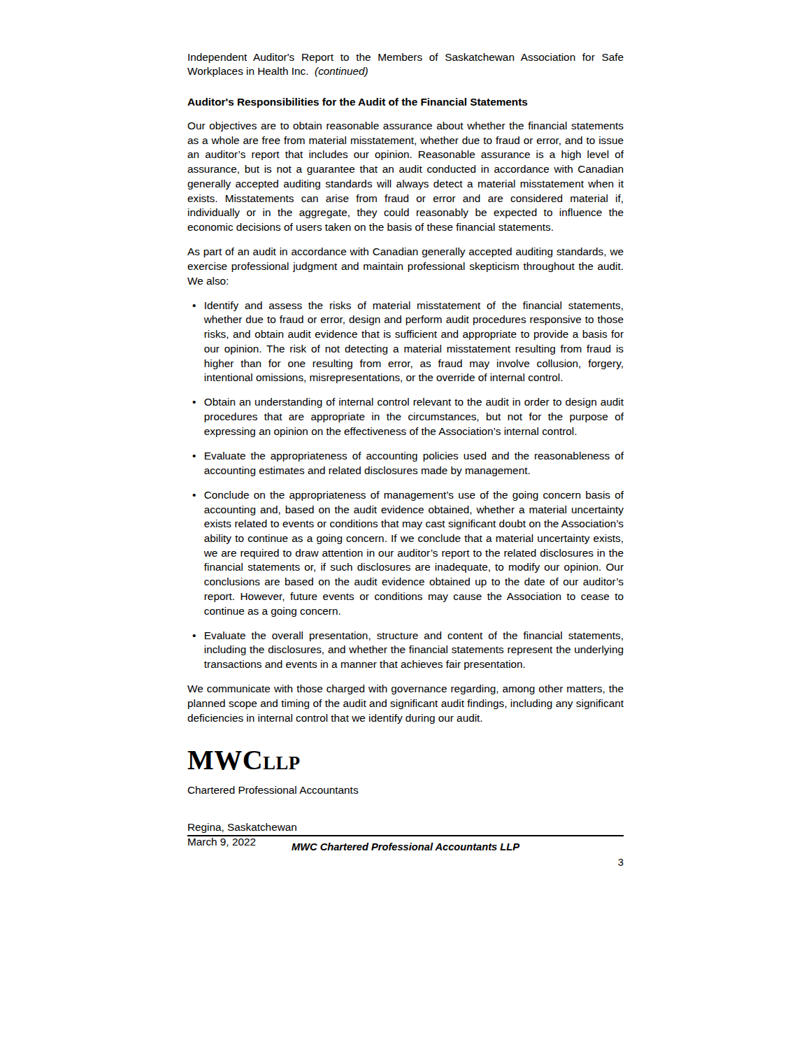Independent Auditor's Report to the Members of Saskatchewan Association for Safe Workplaces in Health Inc. (continued)
Auditor's Responsibilities for the Audit of the Financial Statements
Our objectives are to obtain reasonable assurance about whether the financial statements as a whole are free from material misstatement, whether due to fraud or error, and to issue an auditor’s report that includes our opinion. Reasonable assurance is a high level of assurance, but is not a guarantee that an audit conducted in accordance with Canadian generally accepted auditing standards will always detect a material misstatement when it exists. Misstatements can arise from fraud or error and are considered material if, individually or in the aggregate, they could reasonably be expected to influence the economic decisions of users taken on the basis of these financial statements.
As part of an audit in accordance with Canadian generally accepted auditing standards, we exercise professional judgment and maintain professional skepticism throughout the audit. We also:
Identify and assess the risks of material misstatement of the financial statements, whether due to fraud or error, design and perform audit procedures responsive to those risks, and obtain audit evidence that is sufficient and appropriate to provide a basis for our opinion. The risk of not detecting a material misstatement resulting from fraud is higher than for one resulting from error, as fraud may involve collusion, forgery, intentional omissions, misrepresentations, or the override of internal control.
Obtain an understanding of internal control relevant to the audit in order to design audit procedures that are appropriate in the circumstances, but not for the purpose of expressing an opinion on the effectiveness of the Association’s internal control.
Evaluate the appropriateness of accounting policies used and the reasonableness of accounting estimates and related disclosures made by management.
Conclude on the appropriateness of management’s use of the going concern basis of accounting and, based on the audit evidence obtained, whether a material uncertainty exists related to events or conditions that may cast significant doubt on the Association’s ability to continue as a going concern. If we conclude that a material uncertainty exists, we are required to draw attention in our auditor’s report to the related disclosures in the financial statements or, if such disclosures are inadequate, to modify our opinion. Our conclusions are based on the audit evidence obtained up to the date of our auditor’s report. However, future events or conditions may cause the Association to cease to continue as a going concern.
Evaluate the overall presentation, structure and content of the financial statements, including the disclosures, and whether the financial statements represent the underlying transactions and events in a manner that achieves fair presentation.
We communicate with those charged with governance regarding, among other matters, the planned scope and timing of the audit and significant audit findings, including any significant deficiencies in internal control that we identify during our audit.
MWCLLP
Chartered Professional Accountants
Regina, Saskatchewan
March 9, 2022
MWC Chartered Professional Accountants LLP
3